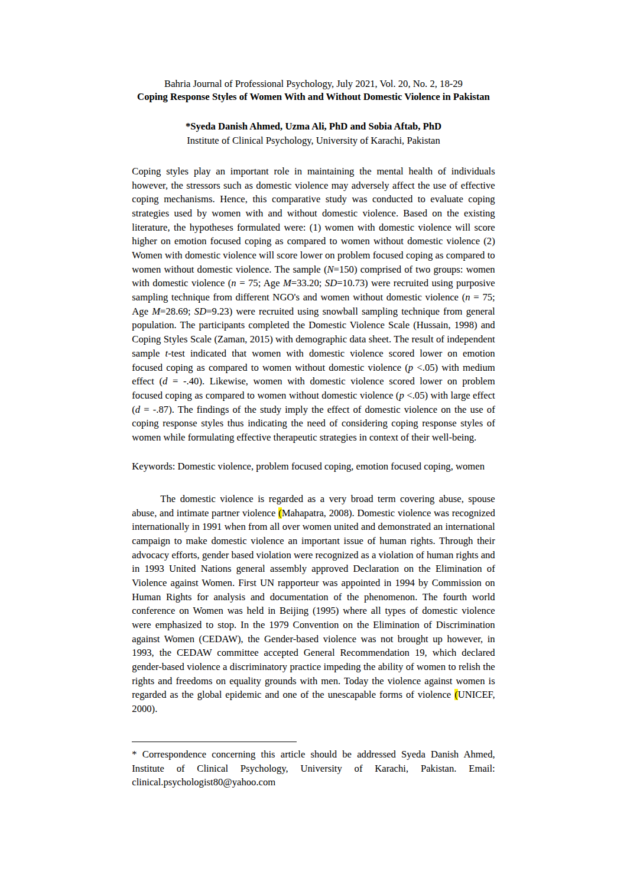Bahria Journal of Professional Psychology, July 2021, Vol. 20, No. 2, 18-29
Coping Response Styles of Women With and Without Domestic Violence in Pakistan
*Syeda Danish Ahmed, Uzma Ali, PhD and Sobia Aftab, PhD
Institute of Clinical Psychology, University of Karachi, Pakistan
Coping styles play an important role in maintaining the mental health of individuals however, the stressors such as domestic violence may adversely affect the use of effective coping mechanisms. Hence, this comparative study was conducted to evaluate coping strategies used by women with and without domestic violence. Based on the existing literature, the hypotheses formulated were: (1) women with domestic violence will score higher on emotion focused coping as compared to women without domestic violence (2) Women with domestic violence will score lower on problem focused coping as compared to women without domestic violence. The sample (N=150) comprised of two groups: women with domestic violence (n = 75; Age M=33.20; SD=10.73) were recruited using purposive sampling technique from different NGO's and women without domestic violence (n = 75; Age M=28.69; SD=9.23) were recruited using snowball sampling technique from general population. The participants completed the Domestic Violence Scale (Hussain, 1998) and Coping Styles Scale (Zaman, 2015) with demographic data sheet. The result of independent sample t-test indicated that women with domestic violence scored lower on emotion focused coping as compared to women without domestic violence (p <.05) with medium effect (d = -.40). Likewise, women with domestic violence scored lower on problem focused coping as compared to women without domestic violence (p <.05) with large effect (d = -.87). The findings of the study imply the effect of domestic violence on the use of coping response styles thus indicating the need of considering coping response styles of women while formulating effective therapeutic strategies in context of their well-being.
Keywords: Domestic violence, problem focused coping, emotion focused coping, women
The domestic violence is regarded as a very broad term covering abuse, spouse abuse, and intimate partner violence (Mahapatra, 2008). Domestic violence was recognized internationally in 1991 when from all over women united and demonstrated an international campaign to make domestic violence an important issue of human rights. Through their advocacy efforts, gender based violation were recognized as a violation of human rights and in 1993 United Nations general assembly approved Declaration on the Elimination of Violence against Women. First UN rapporteur was appointed in 1994 by Commission on Human Rights for analysis and documentation of the phenomenon. The fourth world conference on Women was held in Beijing (1995) where all types of domestic violence were emphasized to stop. In the 1979 Convention on the Elimination of Discrimination against Women (CEDAW), the Gender-based violence was not brought up however, in 1993, the CEDAW committee accepted General Recommendation 19, which declared gender-based violence a discriminatory practice impeding the ability of women to relish the rights and freedoms on equality grounds with men. Today the violence against women is regarded as the global epidemic and one of the unescapable forms of violence (UNICEF, 2000).
* Correspondence concerning this article should be addressed Syeda Danish Ahmed, Institute of Clinical Psychology, University of Karachi, Pakistan. Email: clinical.psychologist80@yahoo.com